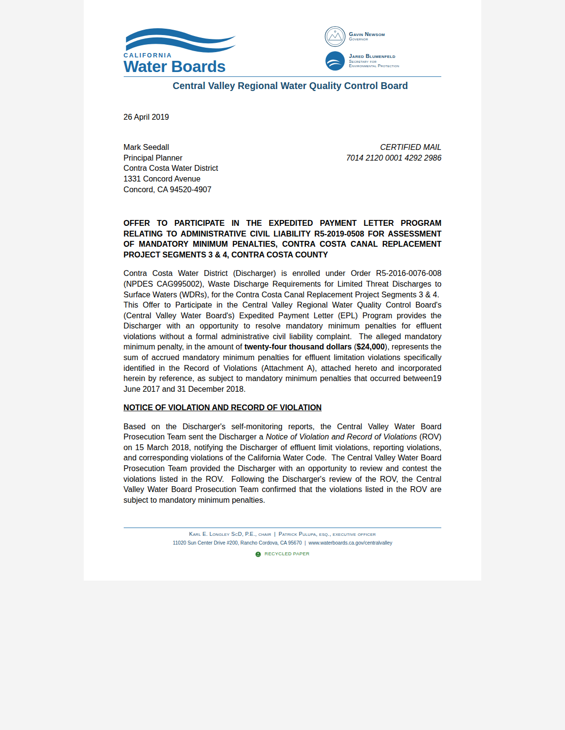CALIFORNIAWater Boards
Gavin Newsom Governor
Jared Blumenfeld Secretary for
Environmental Protection
Central Valley Regional Water Quality Control Board
26 April 2019
Mark Seedall
Principal Planner
Contra Costa Water District
1331 Concord Avenue
Concord, CA 94520-4907
CERTIFIED MAIL
7014 2120 0001 4292 2986
Offer to Participate in the Expedited Payment Letter Program Relating to Administrative Civil Liability R5-2019-0508 for Assessment of Mandatory Minimum Penalties, Contra Costa Canal Replacement Project Segments 3 & 4, Contra Costa County
Contra Costa Water District (Discharger) is enrolled under Order R5-2016-0076-008 (NPDES CAG995002), Waste Discharge Requirements for Limited Threat Discharges to Surface Waters (WDRs), for the Contra Costa Canal Replacement Project Segments 3 & 4. This Offer to Participate in the Central Valley Regional Water Quality Control Board's (Central Valley Water Board's) Expedited Payment Letter (EPL) Program provides the Discharger with an opportunity to resolve mandatory minimum penalties for effluent violations without a formal administrative civil liability complaint. The alleged mandatory minimum penalty, in the amount of twenty-four thousand dollars ($24,000), represents the sum of accrued mandatory minimum penalties for effluent limitation violations specifically identified in the Record of Violations (Attachment A), attached hereto and incorporated herein by reference, as subject to mandatory minimum penalties that occurred between19 June 2017 and 31 December 2018.
Notice of Violation and Record of Violation
Based on the Discharger's self-monitoring reports, the Central Valley Water Board Prosecution Team sent the Discharger a Notice of Violation and Record of Violations (ROV) on 15 March 2018, notifying the Discharger of effluent limit violations, reporting violations, and corresponding violations of the California Water Code. The Central Valley Water Board Prosecution Team provided the Discharger with an opportunity to review and contest the violations listed in the ROV. Following the Discharger's review of the ROV, the Central Valley Water Board Prosecution Team confirmed that the violations listed in the ROV are subject to mandatory minimum penalties.
Karl E. Longley ScD, P.E., chair|Patrick Pulupa, esq., executive officer
11020 Sun Center Drive #200, Rancho Cordova, CA 95670 | www.waterboards.ca.gov/centralvalley
RECYCLED PAPER